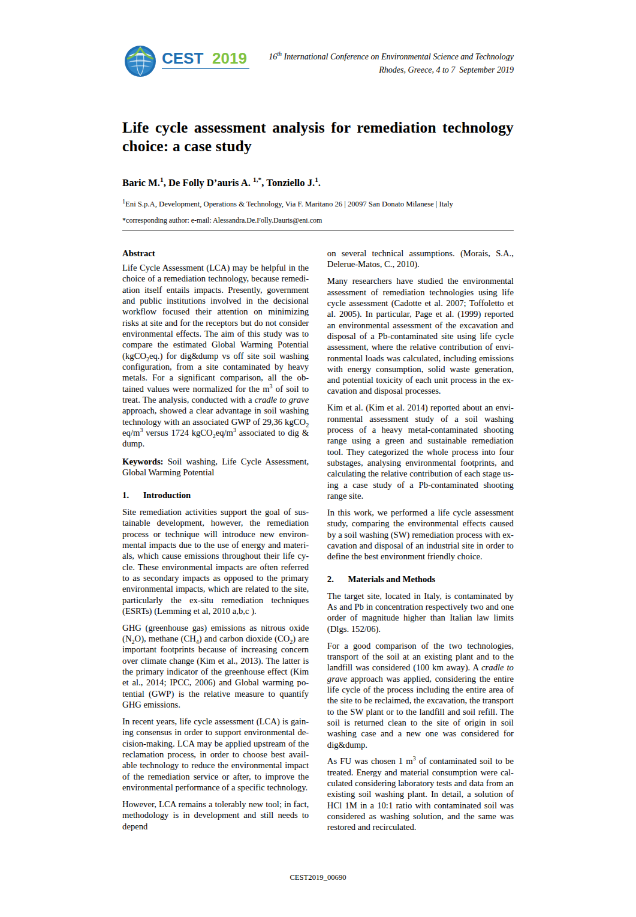CEST 2019
16th International Conference on Environmental Science and Technology
Rhodes, Greece, 4 to 7 September 2019
Life cycle assessment analysis for remediation technology choice: a case study
Baric M.1, De Folly D’auris A. 1,*, Tonziello J.1.
1Eni S.p.A, Development, Operations & Technology, Via F. Maritano 26 | 20097 San Donato Milanese | Italy
*corresponding author: e-mail: Alessandra.De.Folly.Dauris@eni.com
Abstract
Life Cycle Assessment (LCA) may be helpful in the choice of a remediation technology, because remediation itself entails impacts. Presently, government and public institutions involved in the decisional workflow focused their attention on minimizing risks at site and for the receptors but do not consider environmental effects. The aim of this study was to compare the estimated Global Warming Potential (kgCO2eq.) for dig&dump vs off site soil washing configuration, from a site contaminated by heavy metals. For a significant comparison, all the obtained values were normalized for the m3 of soil to treat. The analysis, conducted with a cradle to grave approach, showed a clear advantage in soil washing technology with an associated GWP of 29,36 kgCO2 eq/m3 versus 1724 kgCO2eq/m3 associated to dig & dump.
Keywords: Soil washing, Life Cycle Assessment, Global Warming Potential
1. Introduction
Site remediation activities support the goal of sustainable development, however, the remediation process or technique will introduce new environmental impacts due to the use of energy and materials, which cause emissions throughout their life cycle. These environmental impacts are often referred to as secondary impacts as opposed to the primary environmental impacts, which are related to the site, particularly the ex-situ remediation techniques (ESRTs) (Lemming et al, 2010 a,b,c ).
GHG (greenhouse gas) emissions as nitrous oxide (N2O), methane (CH4) and carbon dioxide (CO2) are important footprints because of increasing concern over climate change (Kim et al., 2013). The latter is the primary indicator of the greenhouse effect (Kim et al., 2014; IPCC, 2006) and Global warming potential (GWP) is the relative measure to quantify GHG emissions.
In recent years, life cycle assessment (LCA) is gaining consensus in order to support environmental decision-making. LCA may be applied upstream of the reclamation process, in order to choose best available technology to reduce the environmental impact of the remediation service or after, to improve the environmental performance of a specific technology.
However, LCA remains a tolerably new tool; in fact, methodology is in development and still needs to depend
on several technical assumptions. (Morais, S.A., Delerue-Matos, C., 2010).
Many researchers have studied the environmental assessment of remediation technologies using life cycle assessment (Cadotte et al. 2007; Toffoletto et al. 2005). In particular, Page et al. (1999) reported an environmental assessment of the excavation and disposal of a Pb-contaminated site using life cycle assessment, where the relative contribution of environmental loads was calculated, including emissions with energy consumption, solid waste generation, and potential toxicity of each unit process in the excavation and disposal processes.
Kim et al. (Kim et al. 2014) reported about an environmental assessment study of a soil washing process of a heavy metal-contaminated shooting range using a green and sustainable remediation tool. They categorized the whole process into four substages, analysing environmental footprints, and calculating the relative contribution of each stage using a case study of a Pb-contaminated shooting range site.
In this work, we performed a life cycle assessment study, comparing the environmental effects caused by a soil washing (SW) remediation process with excavation and disposal of an industrial site in order to define the best environment friendly choice.
2. Materials and Methods
The target site, located in Italy, is contaminated by As and Pb in concentration respectively two and one order of magnitude higher than Italian law limits (Dlgs. 152/06).
For a good comparison of the two technologies, transport of the soil at an existing plant and to the landfill was considered (100 km away). A cradle to grave approach was applied, considering the entire life cycle of the process including the entire area of the site to be reclaimed, the excavation, the transport to the SW plant or to the landfill and soil refill. The soil is returned clean to the site of origin in soil washing case and a new one was considered for dig&dump.
As FU was chosen 1 m3 of contaminated soil to be treated. Energy and material consumption were calculated considering laboratory tests and data from an existing soil washing plant. In detail, a solution of HCl 1M in a 10:1 ratio with contaminated soil was considered as washing solution, and the same was restored and recirculated.
CEST2019_00690